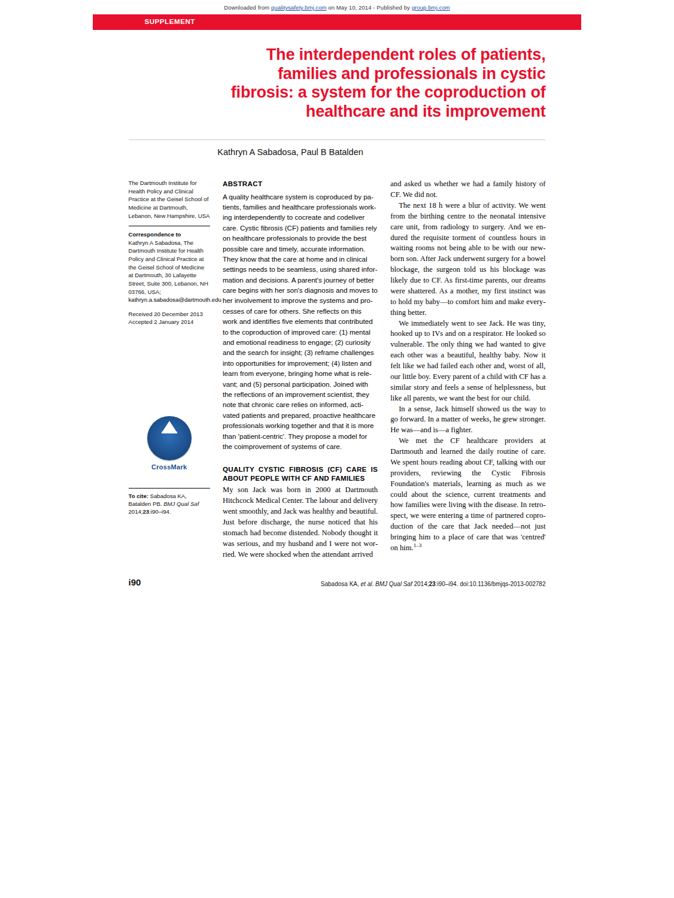Downloaded from qualitysafety.bmj.com on May 10, 2014 - Published by group.bmj.com
SUPPLEMENT
The interdependent roles of patients, families and professionals in cystic fibrosis: a system for the coproduction of healthcare and its improvement
Kathryn A Sabadosa, Paul B Batalden
The Dartmouth Institute for Health Policy and Clinical Practice at the Geisel School of Medicine at Dartmouth, Lebanon, New Hampshire, USA
Correspondence to
Kathryn A Sabadosa, The Dartmouth Institute for Health Policy and Clinical Practice at the Geisel School of Medicine at Dartmouth, 30 Lafayette Street, Suite 300, Lebanon, NH 03766, USA; kathryn.a.sabadosa@dartmouth.edu
Received 20 December 2013
Accepted 2 January 2014
CrossMark
To cite: Sabadosa KA, Batalden PB. BMJ Qual Saf 2014;23:i90–i94.
ABSTRACT
A quality healthcare system is coproduced by patients, families and healthcare professionals working interdependently to cocreate and codeliver care. Cystic fibrosis (CF) patients and families rely on healthcare professionals to provide the best possible care and timely, accurate information. They know that the care at home and in clinical settings needs to be seamless, using shared information and decisions. A parent's journey of better care begins with her son's diagnosis and moves to her involvement to improve the systems and processes of care for others. She reflects on this work and identifies five elements that contributed to the coproduction of improved care: (1) mental and emotional readiness to engage; (2) curiosity and the search for insight; (3) reframe challenges into opportunities for improvement; (4) listen and learn from everyone, bringing home what is relevant; and (5) personal participation. Joined with the reflections of an improvement scientist, they note that chronic care relies on informed, activated patients and prepared, proactive healthcare professionals working together and that it is more than 'patient-centric'. They propose a model for the coimprovement of systems of care.
Quality cystic fibrosis (CF) care is about people with CF and families
My son Jack was born in 2000 at Dartmouth Hitchcock Medical Center. The labour and delivery went smoothly, and Jack was healthy and beautiful. Just before discharge, the nurse noticed that his stomach had become distended. Nobody thought it was serious, and my husband and I were not worried. We were shocked when the attendant arrived
and asked us whether we had a family history of CF. We did not.
The next 18 h were a blur of activity. We went from the birthing centre to the neonatal intensive care unit, from radiology to surgery. And we endured the requisite torment of countless hours in waiting rooms not being able to be with our newborn son. After Jack underwent surgery for a bowel blockage, the surgeon told us his blockage was likely due to CF. As first-time parents, our dreams were shattered. As a mother, my first instinct was to hold my baby—to comfort him and make everything better.
We immediately went to see Jack. He was tiny, hooked up to IVs and on a respirator. He looked so vulnerable. The only thing we had wanted to give each other was a beautiful, healthy baby. Now it felt like we had failed each other and, worst of all, our little boy. Every parent of a child with CF has a similar story and feels a sense of helplessness, but like all parents, we want the best for our child.
In a sense, Jack himself showed us the way to go forward. In a matter of weeks, he grew stronger. He was—and is—a fighter.
We met the CF healthcare providers at Dartmouth and learned the daily routine of care. We spent hours reading about CF, talking with our providers, reviewing the Cystic Fibrosis Foundation's materials, learning as much as we could about the science, current treatments and how families were living with the disease. In retrospect, we were entering a time of partnered coproduction of the care that Jack needed—not just bringing him to a place of care that was 'centred' on him.1–3
i90
Sabadosa KA, et al. BMJ Qual Saf 2014;23:i90–i94. doi:10.1136/bmjqs-2013-002782